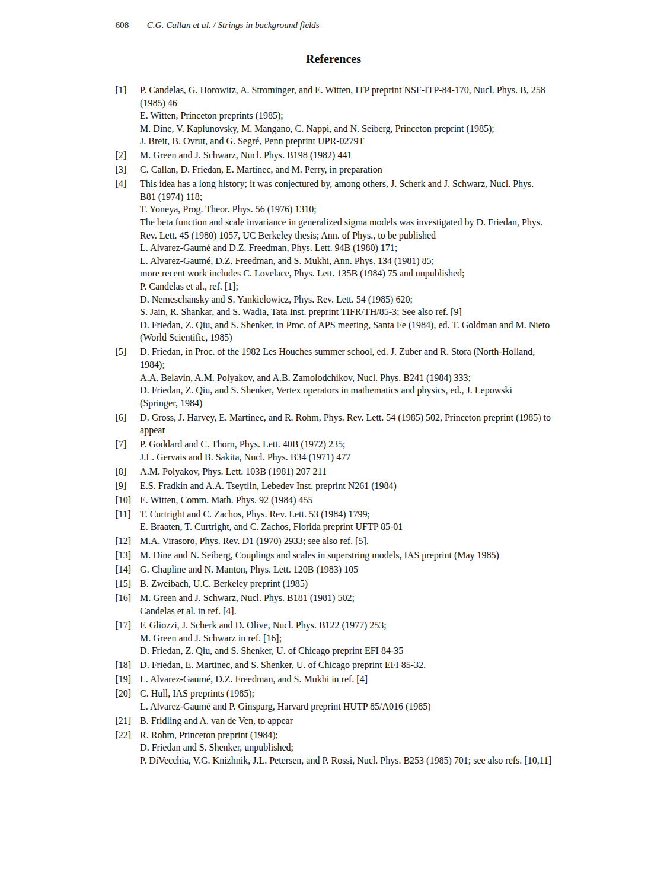608 C.G. Callan et al. / Strings in background fields
References
[1] P. Candelas, G. Horowitz, A. Strominger, and E. Witten, ITP preprint NSF-ITP-84-170, Nucl. Phys. B, 258 (1985) 46 E. Witten, Princeton preprints (1985); M. Dine, V. Kaplunovsky, M. Mangano, C. Nappi, and N. Seiberg, Princeton preprint (1985); J. Breit, B. Ovrut, and G. Segré, Penn preprint UPR-0279T
[2] M. Green and J. Schwarz, Nucl. Phys. B198 (1982) 441
[3] C. Callan, D. Friedan, E. Martinec, and M. Perry, in preparation
[4] This idea has a long history; it was conjectured by, among others, J. Scherk and J. Schwarz, Nucl. Phys. B81 (1974) 118; T. Yoneya, Prog. Theor. Phys. 56 (1976) 1310; The beta function and scale invariance in generalized sigma models was investigated by D. Friedan, Phys. Rev. Lett. 45 (1980) 1057, UC Berkeley thesis; Ann. of Phys., to be published L. Alvarez-Gaumé and D.Z. Freedman, Phys. Lett. 94B (1980) 171; L. Alvarez-Gaumé, D.Z. Freedman, and S. Mukhi, Ann. Phys. 134 (1981) 85; more recent work includes C. Lovelace, Phys. Lett. 135B (1984) 75 and unpublished; P. Candelas et al., ref. [1]; D. Nemeschansky and S. Yankielowicz, Phys. Rev. Lett. 54 (1985) 620; S. Jain, R. Shankar, and S. Wadia, Tata Inst. preprint TIFR/TH/85-3; See also ref. [9] D. Friedan, Z. Qiu, and S. Shenker, in Proc. of APS meeting, Santa Fe (1984), ed. T. Goldman and M. Nieto (World Scientific, 1985)
[5] D. Friedan, in Proc. of the 1982 Les Houches summer school, ed. J. Zuber and R. Stora (North-Holland, 1984); A.A. Belavin, A.M. Polyakov, and A.B. Zamolodchikov, Nucl. Phys. B241 (1984) 333; D. Friedan, Z. Qiu, and S. Shenker, Vertex operators in mathematics and physics, ed., J. Lepowski (Springer, 1984)
[6] D. Gross, J. Harvey, E. Martinec, and R. Rohm, Phys. Rev. Lett. 54 (1985) 502, Princeton preprint (1985) to appear
[7] P. Goddard and C. Thorn, Phys. Lett. 40B (1972) 235; J.L. Gervais and B. Sakita, Nucl. Phys. B34 (1971) 477
[8] A.M. Polyakov, Phys. Lett. 103B (1981) 207 211
[9] E.S. Fradkin and A.A. Tseytlin, Lebedev Inst. preprint N261 (1984)
[10] E. Witten, Comm. Math. Phys. 92 (1984) 455
[11] T. Curtright and C. Zachos, Phys. Rev. Lett. 53 (1984) 1799; E. Braaten, T. Curtright, and C. Zachos, Florida preprint UFTP 85-01
[12] M.A. Virasoro, Phys. Rev. D1 (1970) 2933; see also ref. [5].
[13] M. Dine and N. Seiberg, Couplings and scales in superstring models, IAS preprint (May 1985)
[14] G. Chapline and N. Manton, Phys. Lett. 120B (1983) 105
[15] B. Zweibach, U.C. Berkeley preprint (1985)
[16] M. Green and J. Schwarz, Nucl. Phys. B181 (1981) 502; Candelas et al. in ref. [4].
[17] F. Gliozzi, J. Scherk and D. Olive, Nucl. Phys. B122 (1977) 253; M. Green and J. Schwarz in ref. [16]; D. Friedan, Z. Qiu, and S. Shenker, U. of Chicago preprint EFI 84-35
[18] D. Friedan, E. Martinec, and S. Shenker, U. of Chicago preprint EFI 85-32.
[19] L. Alvarez-Gaumé, D.Z. Freedman, and S. Mukhi in ref. [4]
[20] C. Hull, IAS preprints (1985); L. Alvarez-Gaumé and P. Ginsparg, Harvard preprint HUTP 85/A016 (1985)
[21] B. Fridling and A. van de Ven, to appear
[22] R. Rohm, Princeton preprint (1984); D. Friedan and S. Shenker, unpublished; P. DiVecchia, V.G. Knizhnik, J.L. Petersen, and P. Rossi, Nucl. Phys. B253 (1985) 701; see also refs. [10,11]